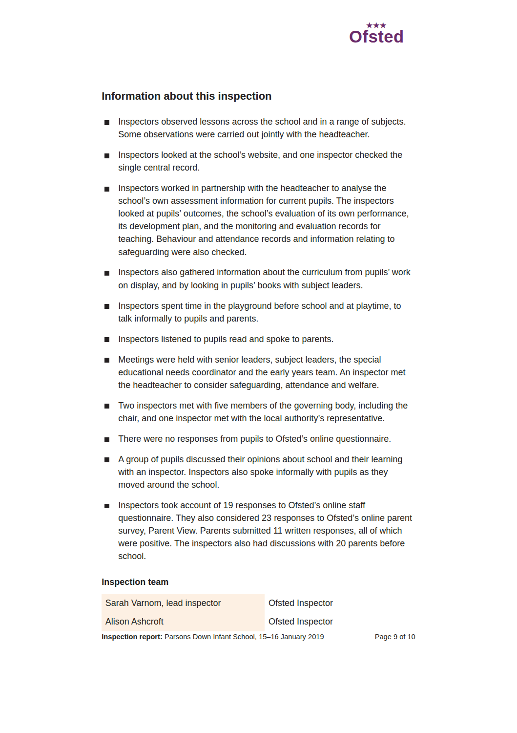★★★
Ofsted
Information about this inspection
Inspectors observed lessons across the school and in a range of subjects. Some observations were carried out jointly with the headteacher.
Inspectors looked at the school’s website, and one inspector checked the single central record.
Inspectors worked in partnership with the headteacher to analyse the school’s own assessment information for current pupils. The inspectors looked at pupils’ outcomes, the school’s evaluation of its own performance, its development plan, and the monitoring and evaluation records for teaching. Behaviour and attendance records and information relating to safeguarding were also checked.
Inspectors also gathered information about the curriculum from pupils’ work on display, and by looking in pupils’ books with subject leaders.
Inspectors spent time in the playground before school and at playtime, to talk informally to pupils and parents.
Inspectors listened to pupils read and spoke to parents.
Meetings were held with senior leaders, subject leaders, the special educational needs coordinator and the early years team. An inspector met the headteacher to consider safeguarding, attendance and welfare.
Two inspectors met with five members of the governing body, including the chair, and one inspector met with the local authority’s representative.
There were no responses from pupils to Ofsted’s online questionnaire.
A group of pupils discussed their opinions about school and their learning with an inspector. Inspectors also spoke informally with pupils as they moved around the school.
Inspectors took account of 19 responses to Ofsted’s online staff questionnaire. They also considered 23 responses to Ofsted’s online parent survey, Parent View. Parents submitted 11 written responses, all of which were positive. The inspectors also had discussions with 20 parents before school.
Inspection team
| Sarah Varnom, lead inspector | Ofsted Inspector |
| Alison Ashcroft | Ofsted Inspector |
Inspection report: Parsons Down Infant School, 15–16 January 2019
Page 9 of 10